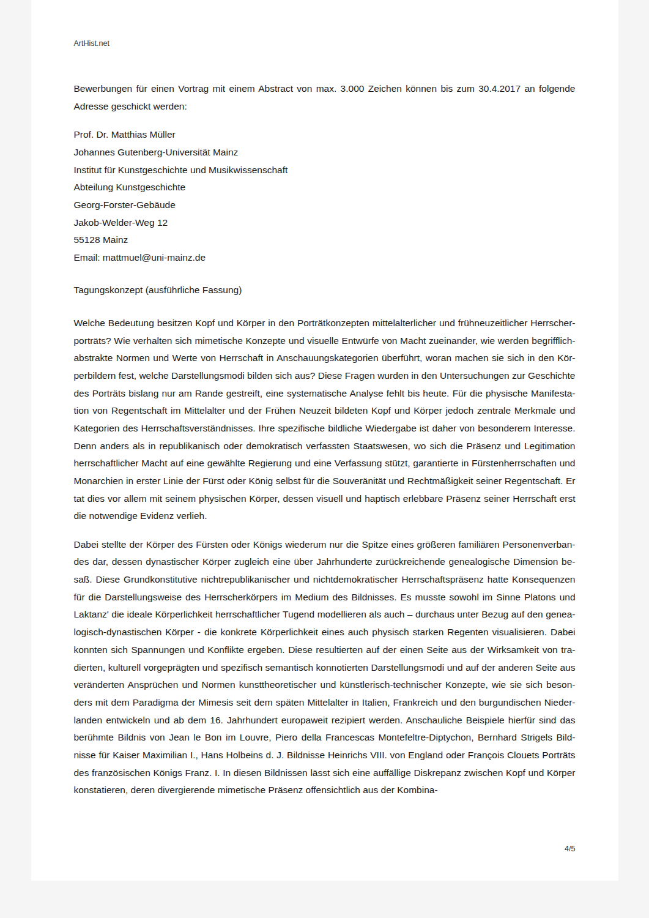ArtHist.net
Bewerbungen für einen Vortrag mit einem Abstract von max. 3.000 Zeichen können bis zum 30.4.2017 an folgende Adresse geschickt werden:
Prof. Dr. Matthias Müller
Johannes Gutenberg-Universität Mainz
Institut für Kunstgeschichte und Musikwissenschaft
Abteilung Kunstgeschichte
Georg-Forster-Gebäude
Jakob-Welder-Weg 12
55128 Mainz
Email: mattmuel@uni-mainz.de
Tagungskonzept (ausführliche Fassung)
Welche Bedeutung besitzen Kopf und Körper in den Porträtkonzepten mittelalterlicher und frühneuzeitlicher Herrscherporträts? Wie verhalten sich mimetische Konzepte und visuelle Entwürfe von Macht zueinander, wie werden begrifflich-abstrakte Normen und Werte von Herrschaft in Anschauungskategorien überführt, woran machen sie sich in den Körperbildern fest, welche Darstellungsmodi bilden sich aus? Diese Fragen wurden in den Untersuchungen zur Geschichte des Porträts bislang nur am Rande gestreift, eine systematische Analyse fehlt bis heute. Für die physische Manifestation von Regentschaft im Mittelalter und der Frühen Neuzeit bildeten Kopf und Körper jedoch zentrale Merkmale und Kategorien des Herrschaftsverständnisses. Ihre spezifische bildliche Wiedergabe ist daher von besonderem Interesse. Denn anders als in republikanisch oder demokratisch verfassten Staatswesen, wo sich die Präsenz und Legitimation herrschaftlicher Macht auf eine gewählte Regierung und eine Verfassung stützt, garantierte in Fürstenherrschaften und Monarchien in erster Linie der Fürst oder König selbst für die Souveränität und Rechtmäßigkeit seiner Regentschaft. Er tat dies vor allem mit seinem physischen Körper, dessen visuell und haptisch erlebbare Präsenz seiner Herrschaft erst die notwendige Evidenz verlieh.
Dabei stellte der Körper des Fürsten oder Königs wiederum nur die Spitze eines größeren familiären Personenverbandes dar, dessen dynastischer Körper zugleich eine über Jahrhunderte zurückreichende genealogische Dimension besaß. Diese Grundkonstitutive nichtrepublikanischer und nichtdemokratischer Herrschaftspräsenz hatte Konsequenzen für die Darstellungsweise des Herrscherkörpers im Medium des Bildnisses. Es musste sowohl im Sinne Platons und Laktanz' die ideale Körperlichkeit herrschaftlicher Tugend modellieren als auch – durchaus unter Bezug auf den genealogisch-dynastischen Körper - die konkrete Körperlichkeit eines auch physisch starken Regenten visualisieren. Dabei konnten sich Spannungen und Konflikte ergeben. Diese resultierten auf der einen Seite aus der Wirksamkeit von tradierten, kulturell vorgeprägten und spezifisch semantisch konnotierten Darstellungsmodi und auf der anderen Seite aus veränderten Ansprüchen und Normen kunsttheoretischer und künstlerisch-technischer Konzepte, wie sie sich besonders mit dem Paradigma der Mimesis seit dem späten Mittelalter in Italien, Frankreich und den burgundischen Niederlanden entwickeln und ab dem 16. Jahrhundert europaweit rezipiert werden. Anschauliche Beispiele hierfür sind das berühmte Bildnis von Jean le Bon im Louvre, Piero della Francescas Montefeltre-Diptychon, Bernhard Strigels Bildnisse für Kaiser Maximilian I., Hans Holbeins d. J. Bildnisse Heinrichs VIII. von England oder François Clouets Porträts des französischen Königs Franz. I. In diesen Bildnissen lässt sich eine auffällige Diskrepanz zwischen Kopf und Körper konstatieren, deren divergierende mimetische Präsenz offensichtlich aus der Kombina-
4/5